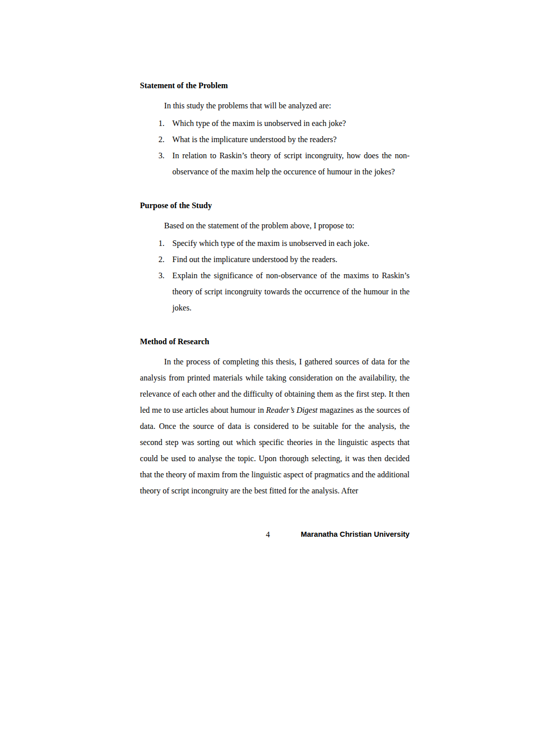Statement of the Problem
In this study the problems that will be analyzed are:
Which type of the maxim is unobserved in each joke?
What is the implicature understood by the readers?
In relation to Raskin’s theory of script incongruity, how does the non-observance of the maxim help the occurence of humour in the jokes?
Purpose of the Study
Based on the statement of the problem above, I propose to:
Specify which type of the maxim is unobserved in each joke.
Find out the implicature understood by the readers.
Explain the significance of non-observance of the maxims to Raskin’s theory of script incongruity towards the occurrence of the humour in the jokes.
Method of Research
In the process of completing this thesis, I gathered sources of data for the analysis from printed materials while taking consideration on the availability, the relevance of each other and the difficulty of obtaining them as the first step. It then led me to use articles about humour in Reader’s Digest magazines as the sources of data. Once the source of data is considered to be suitable for the analysis, the second step was sorting out which specific theories in the linguistic aspects that could be used to analyse the topic. Upon thorough selecting, it was then decided that the theory of maxim from the linguistic aspect of pragmatics and the additional theory of script incongruity are the best fitted for the analysis. After
Maranatha Christian University 4